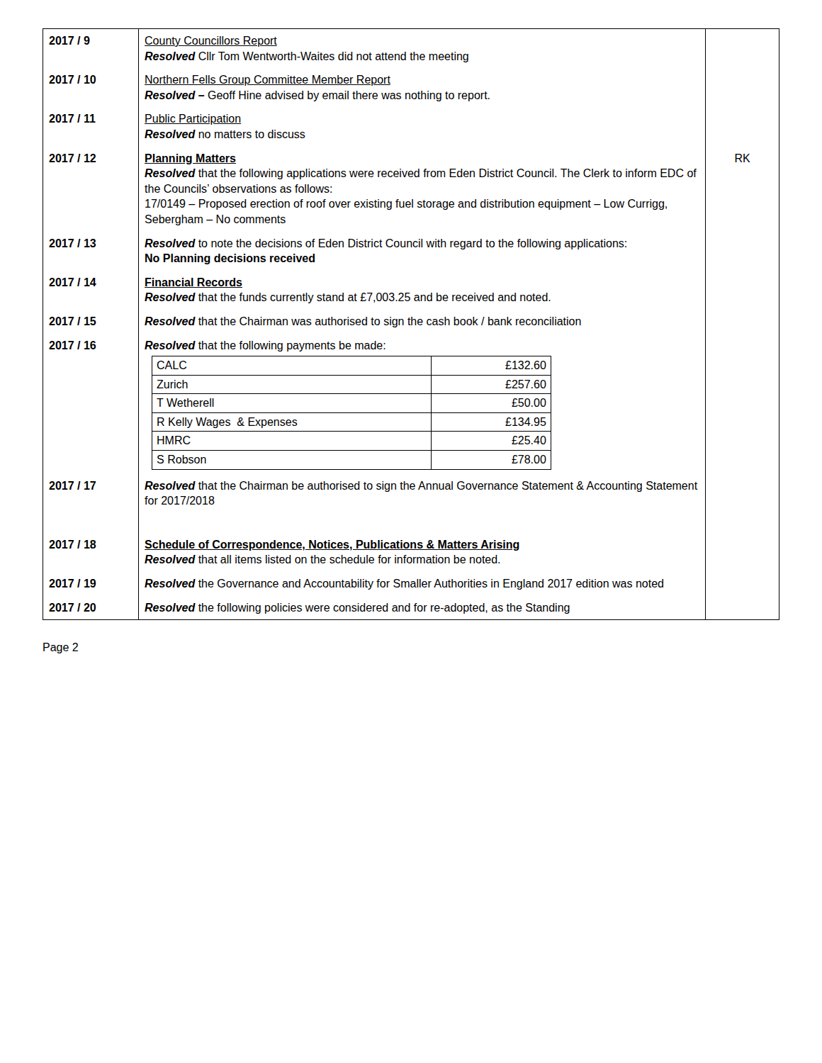| 2017 / 9 | County Councillors Report Resolved Cllr Tom Wentworth-Waites did not attend the meeting | |
| 2017 / 10 | Northern Fells Group Committee Member Report Resolved – Geoff Hine advised by email there was nothing to report. | |
| 2017 / 11 | Public Participation Resolved no matters to discuss | |
| 2017 / 12 | Planning Matters Resolved that the following applications were received from Eden District Council. The Clerk to inform EDC of the Councils’ observations as follows: 17/0149 – Proposed erection of roof over existing fuel storage and distribution equipment – Low Currigg, Sebergham – No comments | RK |
| 2017 / 13 | Resolved to note the decisions of Eden District Council with regard to the following applications: No Planning decisions received | |
| 2017 / 14 | Financial Records Resolved that the funds currently stand at £7,003.25 and be received and noted. | |
| 2017 / 15 | Resolved that the Chairman was authorised to sign the cash book / bank reconciliation | |
| 2017 / 16 | Resolved that the following payments be made: / CALC / £132.60 / / Zurich / £257.60 / / T Wetherell / £50.00 / / R Kelly Wages & Expenses / £134.95 / / HMRC / £25.40 / / S Robson / £78.00 / | |
| 2017 / 17 | Resolved that the Chairman be authorised to sign the Annual Governance Statement & Accounting Statement for 2017/2018 | |
| 2017 / 18 | Schedule of Correspondence, Notices, Publications & Matters Arising Resolved that all items listed on the schedule for information be noted. | |
| 2017 / 19 | Resolved the Governance and Accountability for Smaller Authorities in England 2017 edition was noted | |
| 2017 / 20 | Resolved the following policies were considered and for re-adopted, as the Standing | |
Page 2